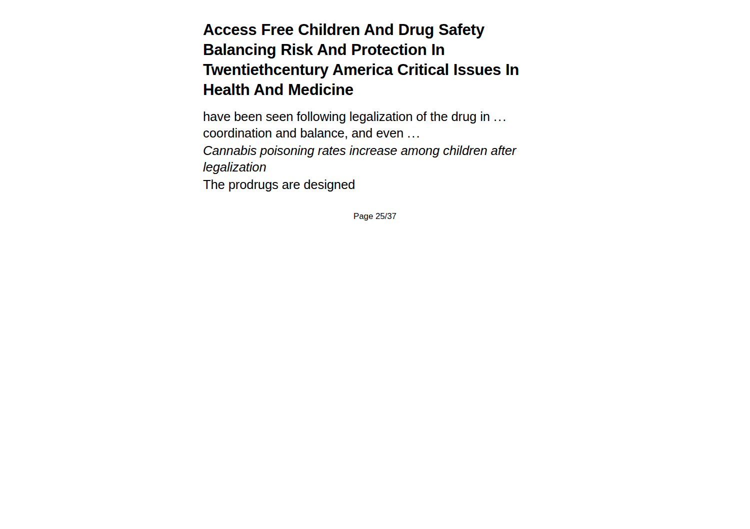Access Free Children And Drug Safety Balancing Risk And Protection In Twentiethcentury America Critical Issues In Health And Medicine
have been seen following legalization of the drug in ... coordination and balance, and even ...
Cannabis poisoning rates increase among children after legalization
The prodrugs are designed
Page 25/37